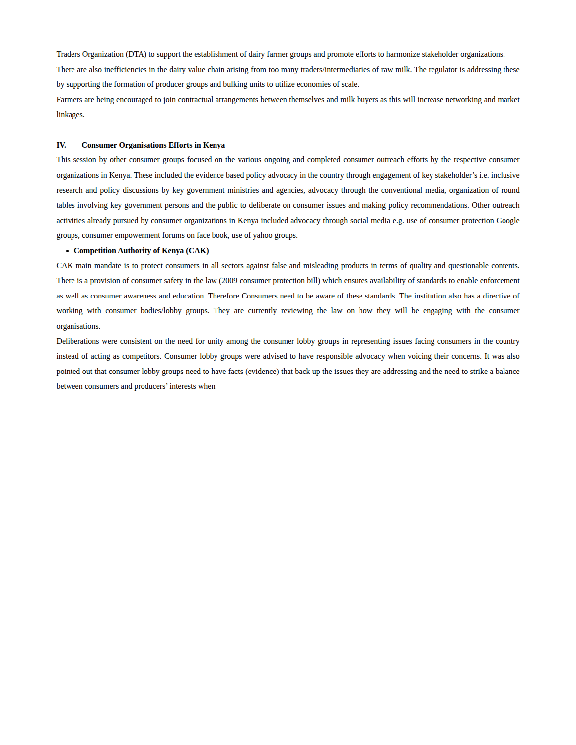Traders Organization (DTA) to support the establishment of dairy farmer groups and promote efforts to harmonize stakeholder organizations.
There are also inefficiencies in the dairy value chain arising from too many traders/intermediaries of raw milk. The regulator is addressing these by supporting the formation of producer groups and bulking units to utilize economies of scale.
Farmers are being encouraged to join contractual arrangements between themselves and milk buyers as this will increase networking and market linkages.
IV. Consumer Organisations Efforts in Kenya
This session by other consumer groups focused on the various ongoing and completed consumer outreach efforts by the respective consumer organizations in Kenya. These included the evidence based policy advocacy in the country through engagement of key stakeholder’s i.e. inclusive research and policy discussions by key government ministries and agencies, advocacy through the conventional media, organization of round tables involving key government persons and the public to deliberate on consumer issues and making policy recommendations. Other outreach activities already pursued by consumer organizations in Kenya included advocacy through social media e.g. use of consumer protection Google groups, consumer empowerment forums on face book, use of yahoo groups.
Competition Authority of Kenya (CAK)
CAK main mandate is to protect consumers in all sectors against false and misleading products in terms of quality and questionable contents. There is a provision of consumer safety in the law (2009 consumer protection bill) which ensures availability of standards to enable enforcement as well as consumer awareness and education. Therefore Consumers need to be aware of these standards. The institution also has a directive of working with consumer bodies/lobby groups. They are currently reviewing the law on how they will be engaging with the consumer organisations.
Deliberations were consistent on the need for unity among the consumer lobby groups in representing issues facing consumers in the country instead of acting as competitors. Consumer lobby groups were advised to have responsible advocacy when voicing their concerns. It was also pointed out that consumer lobby groups need to have facts (evidence) that back up the issues they are addressing and the need to strike a balance between consumers and producers’ interests when